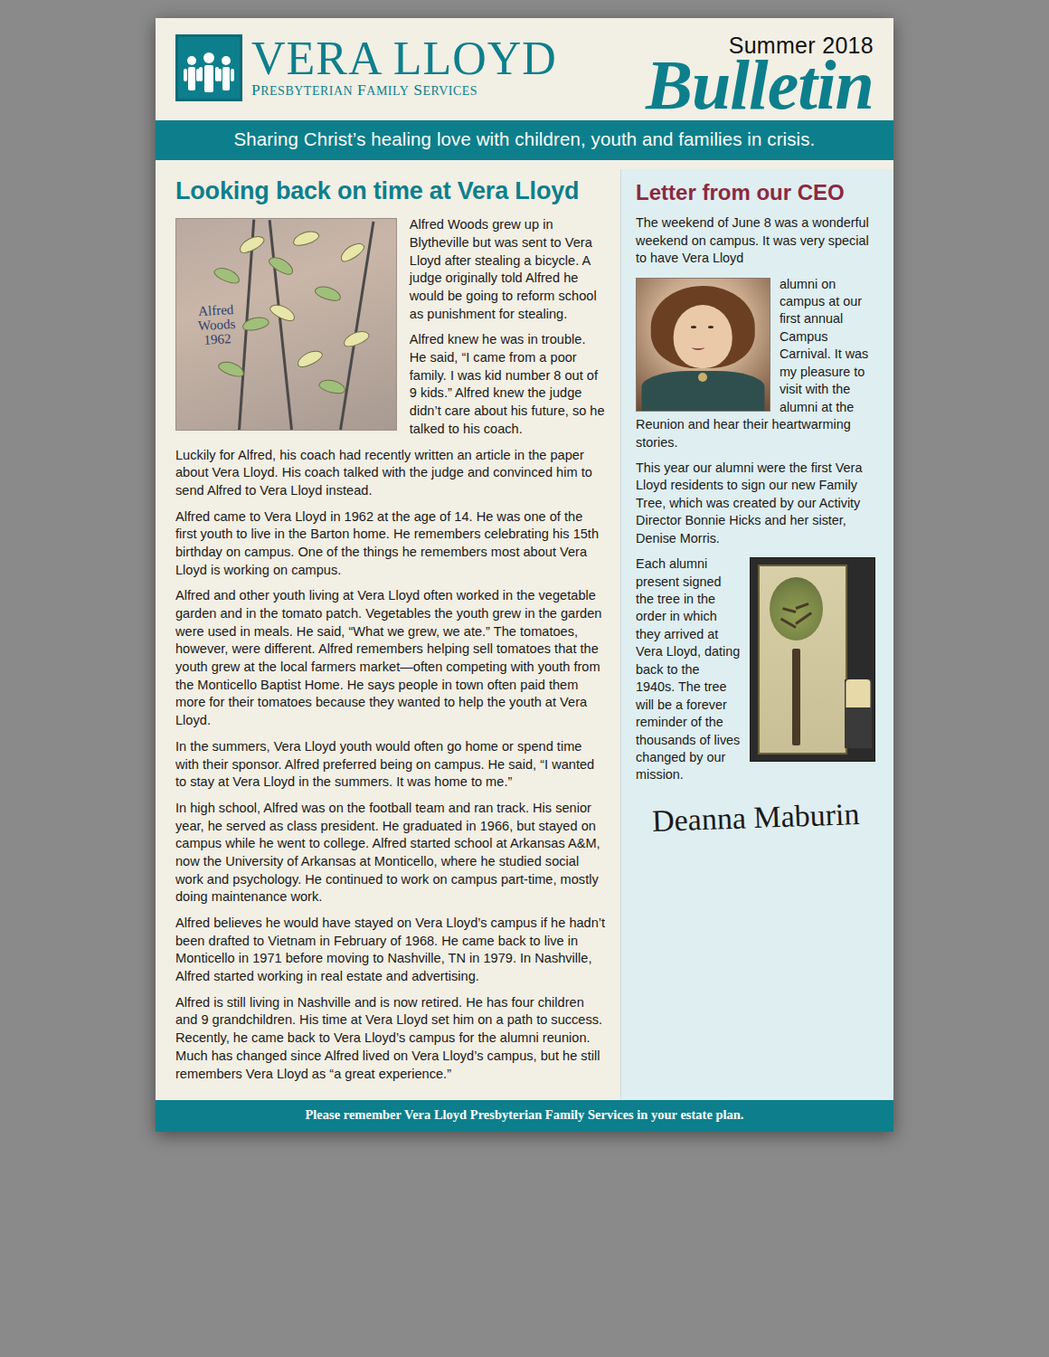VERA LLOYD PRESBYTERIAN FAMILY SERVICES
Summer 2018
Bulletin
Sharing Christ’s healing love with children, youth and families in crisis.
Looking back on time at Vera Lloyd
Alfred
Woods
1962
Alfred Woods grew up in Blytheville but was sent to Vera Lloyd after stealing a bicycle. A judge originally told Alfred he would be going to reform school as punishment for stealing.
Alfred knew he was in trouble. He said, “I came from a poor family. I was kid number 8 out of 9 kids.” Alfred knew the judge didn’t care about his future, so he talked to his coach.
Luckily for Alfred, his coach had recently written an article in the paper about Vera Lloyd. His coach talked with the judge and convinced him to send Alfred to Vera Lloyd instead.
Alfred came to Vera Lloyd in 1962 at the age of 14. He was one of the first youth to live in the Barton home. He remembers celebrating his 15th birthday on campus. One of the things he remembers most about Vera Lloyd is working on campus.
Alfred and other youth living at Vera Lloyd often worked in the vegetable garden and in the tomato patch. Vegetables the youth grew in the garden were used in meals. He said, “What we grew, we ate.” The tomatoes, however, were different. Alfred remembers helping sell tomatoes that the youth grew at the local farmers market—often competing with youth from the Monticello Baptist Home. He says people in town often paid them more for their tomatoes because they wanted to help the youth at Vera Lloyd.
In the summers, Vera Lloyd youth would often go home or spend time with their sponsor. Alfred preferred being on campus. He said, “I wanted to stay at Vera Lloyd in the summers. It was home to me.”
In high school, Alfred was on the football team and ran track. His senior year, he served as class president. He graduated in 1966, but stayed on campus while he went to college. Alfred started school at Arkansas A&M, now the University of Arkansas at Monticello, where he studied social work and psychology. He continued to work on campus part-time, mostly doing maintenance work.
Alfred believes he would have stayed on Vera Lloyd’s campus if he hadn’t been drafted to Vietnam in February of 1968. He came back to live in Monticello in 1971 before moving to Nashville, TN in 1979. In Nashville, Alfred started working in real estate and advertising.
Alfred is still living in Nashville and is now retired. He has four children and 9 grandchildren. His time at Vera Lloyd set him on a path to success. Recently, he came back to Vera Lloyd’s campus for the alumni reunion. Much has changed since Alfred lived on Vera Lloyd’s campus, but he still remembers Vera Lloyd as “a great experience.”
Letter from our CEO
The weekend of June 8 was a wonderful weekend on campus. It was very special to have Vera Lloyd
alumni on campus at our first annual Campus Carnival. It was my pleasure to visit with the alumni at the Reunion and hear their heartwarming stories.
This year our alumni were the first Vera Lloyd residents to sign our new Family Tree, which was created by our Activity Director Bonnie Hicks and her sister, Denise Morris.
Each alumni present signed the tree in the order in which they arrived at Vera Lloyd, dating back to the 1940s. The tree will be a forever reminder of the thousands of lives changed by our mission.
Deanna Maburin
Please remember Vera Lloyd Presbyterian Family Services in your estate plan.